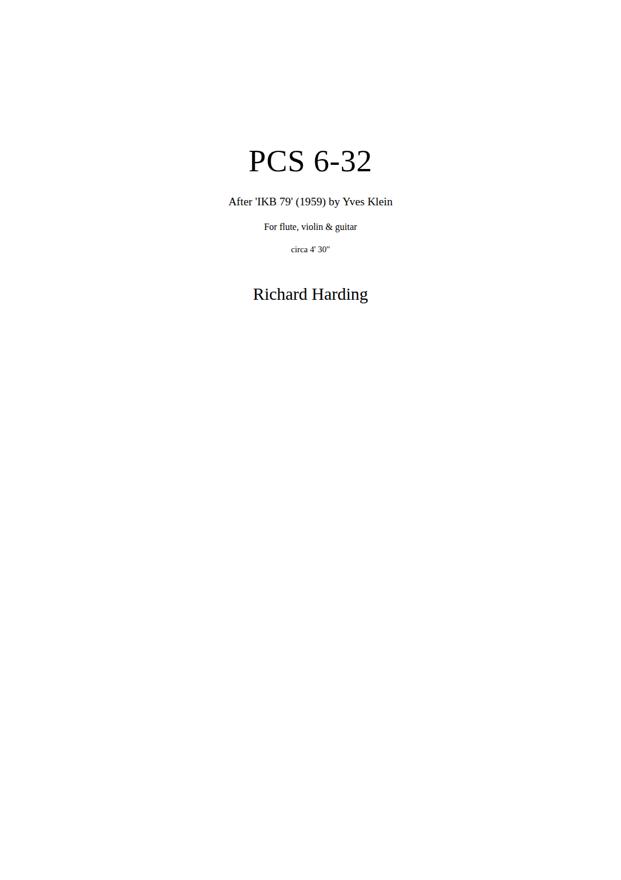PCS 6-32
After 'IKB 79' (1959) by Yves Klein
For flute, violin & guitar
circa 4' 30"
Richard Harding